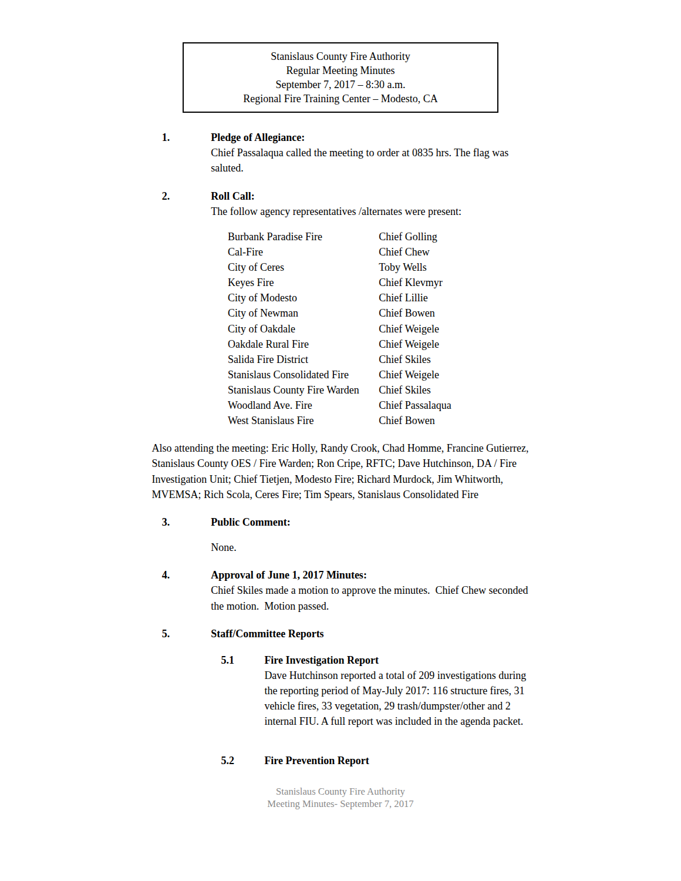Stanislaus County Fire Authority Regular Meeting Minutes September 7, 2017 – 8:30 a.m. Regional Fire Training Center – Modesto, CA
1.
Pledge of Allegiance:
Chief Passalaqua called the meeting to order at 0835 hrs. The flag was saluted.
2.
Roll Call:
The follow agency representatives /alternates were present:
| Burbank Paradise Fire | Chief Golling |
| Cal-Fire | Chief Chew |
| City of Ceres | Toby Wells |
| Keyes Fire | Chief Klevmyr |
| City of Modesto | Chief Lillie |
| City of Newman | Chief Bowen |
| City of Oakdale | Chief Weigele |
| Oakdale Rural Fire | Chief Weigele |
| Salida Fire District | Chief Skiles |
| Stanislaus Consolidated Fire | Chief Weigele |
| Stanislaus County Fire Warden | Chief Skiles |
| Woodland Ave. Fire | Chief Passalaqua |
| West Stanislaus Fire | Chief Bowen |
Also attending the meeting: Eric Holly, Randy Crook, Chad Homme, Francine Gutierrez, Stanislaus County OES / Fire Warden; Ron Cripe, RFTC; Dave Hutchinson, DA / Fire Investigation Unit; Chief Tietjen, Modesto Fire; Richard Murdock, Jim Whitworth, MVEMSA; Rich Scola, Ceres Fire; Tim Spears, Stanislaus Consolidated Fire
3.
Public Comment:
None.
4.
Approval of June 1, 2017 Minutes:
Chief Skiles made a motion to approve the minutes. Chief Chew seconded the motion. Motion passed.
5.
Staff/Committee Reports
5.1
Fire Investigation Report
Dave Hutchinson reported a total of 209 investigations during the reporting period of May-July 2017: 116 structure fires, 31 vehicle fires, 33 vegetation, 29 trash/dumpster/other and 2 internal FIU. A full report was included in the agenda packet.
5.2
Fire Prevention Report
Stanislaus County Fire Authority Meeting Minutes- September 7, 2017